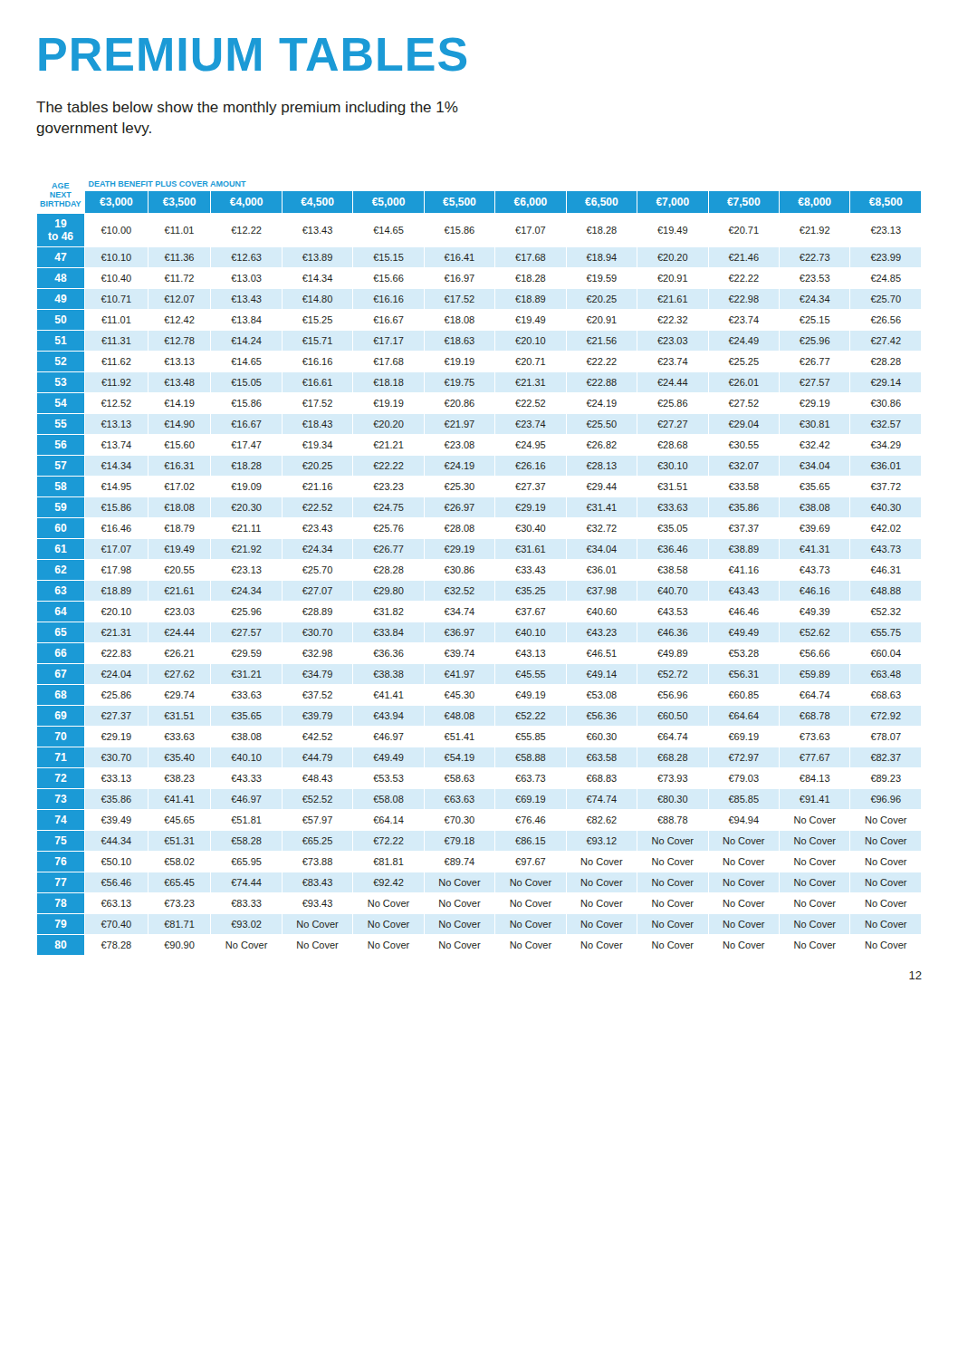PREMIUM TABLES
The tables below show the monthly premium including the 1% government levy.
| AGE NEXT BIRTHDAY | DEATH BENEFIT PLUS COVER AMOUNT |
| --- | --- |
| €3,000 | €3,500 | €4,000 | €4,500 | €5,000 | €5,500 | €6,000 | €6,500 | €7,000 | €7,500 | €8,000 | €8,500 |
| 19 to 46 | €10.00 | €11.01 | €12.22 | €13.43 | €14.65 | €15.86 | €17.07 | €18.28 | €19.49 | €20.71 | €21.92 | €23.13 |
| 47 | €10.10 | €11.36 | €12.63 | €13.89 | €15.15 | €16.41 | €17.68 | €18.94 | €20.20 | €21.46 | €22.73 | €23.99 |
| 48 | €10.40 | €11.72 | €13.03 | €14.34 | €15.66 | €16.97 | €18.28 | €19.59 | €20.91 | €22.22 | €23.53 | €24.85 |
| 49 | €10.71 | €12.07 | €13.43 | €14.80 | €16.16 | €17.52 | €18.89 | €20.25 | €21.61 | €22.98 | €24.34 | €25.70 |
| 50 | €11.01 | €12.42 | €13.84 | €15.25 | €16.67 | €18.08 | €19.49 | €20.91 | €22.32 | €23.74 | €25.15 | €26.56 |
| 51 | €11.31 | €12.78 | €14.24 | €15.71 | €17.17 | €18.63 | €20.10 | €21.56 | €23.03 | €24.49 | €25.96 | €27.42 |
| 52 | €11.62 | €13.13 | €14.65 | €16.16 | €17.68 | €19.19 | €20.71 | €22.22 | €23.74 | €25.25 | €26.77 | €28.28 |
| 53 | €11.92 | €13.48 | €15.05 | €16.61 | €18.18 | €19.75 | €21.31 | €22.88 | €24.44 | €26.01 | €27.57 | €29.14 |
| 54 | €12.52 | €14.19 | €15.86 | €17.52 | €19.19 | €20.86 | €22.52 | €24.19 | €25.86 | €27.52 | €29.19 | €30.86 |
| 55 | €13.13 | €14.90 | €16.67 | €18.43 | €20.20 | €21.97 | €23.74 | €25.50 | €27.27 | €29.04 | €30.81 | €32.57 |
| 56 | €13.74 | €15.60 | €17.47 | €19.34 | €21.21 | €23.08 | €24.95 | €26.82 | €28.68 | €30.55 | €32.42 | €34.29 |
| 57 | €14.34 | €16.31 | €18.28 | €20.25 | €22.22 | €24.19 | €26.16 | €28.13 | €30.10 | €32.07 | €34.04 | €36.01 |
| 58 | €14.95 | €17.02 | €19.09 | €21.16 | €23.23 | €25.30 | €27.37 | €29.44 | €31.51 | €33.58 | €35.65 | €37.72 |
| 59 | €15.86 | €18.08 | €20.30 | €22.52 | €24.75 | €26.97 | €29.19 | €31.41 | €33.63 | €35.86 | €38.08 | €40.30 |
| 60 | €16.46 | €18.79 | €21.11 | €23.43 | €25.76 | €28.08 | €30.40 | €32.72 | €35.05 | €37.37 | €39.69 | €42.02 |
| 61 | €17.07 | €19.49 | €21.92 | €24.34 | €26.77 | €29.19 | €31.61 | €34.04 | €36.46 | €38.89 | €41.31 | €43.73 |
| 62 | €17.98 | €20.55 | €23.13 | €25.70 | €28.28 | €30.86 | €33.43 | €36.01 | €38.58 | €41.16 | €43.73 | €46.31 |
| 63 | €18.89 | €21.61 | €24.34 | €27.07 | €29.80 | €32.52 | €35.25 | €37.98 | €40.70 | €43.43 | €46.16 | €48.88 |
| 64 | €20.10 | €23.03 | €25.96 | €28.89 | €31.82 | €34.74 | €37.67 | €40.60 | €43.53 | €46.46 | €49.39 | €52.32 |
| 65 | €21.31 | €24.44 | €27.57 | €30.70 | €33.84 | €36.97 | €40.10 | €43.23 | €46.36 | €49.49 | €52.62 | €55.75 |
| 66 | €22.83 | €26.21 | €29.59 | €32.98 | €36.36 | €39.74 | €43.13 | €46.51 | €49.89 | €53.28 | €56.66 | €60.04 |
| 67 | €24.04 | €27.62 | €31.21 | €34.79 | €38.38 | €41.97 | €45.55 | €49.14 | €52.72 | €56.31 | €59.89 | €63.48 |
| 68 | €25.86 | €29.74 | €33.63 | €37.52 | €41.41 | €45.30 | €49.19 | €53.08 | €56.96 | €60.85 | €64.74 | €68.63 |
| 69 | €27.37 | €31.51 | €35.65 | €39.79 | €43.94 | €48.08 | €52.22 | €56.36 | €60.50 | €64.64 | €68.78 | €72.92 |
| 70 | €29.19 | €33.63 | €38.08 | €42.52 | €46.97 | €51.41 | €55.85 | €60.30 | €64.74 | €69.19 | €73.63 | €78.07 |
| 71 | €30.70 | €35.40 | €40.10 | €44.79 | €49.49 | €54.19 | €58.88 | €63.58 | €68.28 | €72.97 | €77.67 | €82.37 |
| 72 | €33.13 | €38.23 | €43.33 | €48.43 | €53.53 | €58.63 | €63.73 | €68.83 | €73.93 | €79.03 | €84.13 | €89.23 |
| 73 | €35.86 | €41.41 | €46.97 | €52.52 | €58.08 | €63.63 | €69.19 | €74.74 | €80.30 | €85.85 | €91.41 | €96.96 |
| 74 | €39.49 | €45.65 | €51.81 | €57.97 | €64.14 | €70.30 | €76.46 | €82.62 | €88.78 | €94.94 | No Cover | No Cover |
| 75 | €44.34 | €51.31 | €58.28 | €65.25 | €72.22 | €79.18 | €86.15 | €93.12 | No Cover | No Cover | No Cover | No Cover |
| 76 | €50.10 | €58.02 | €65.95 | €73.88 | €81.81 | €89.74 | €97.67 | No Cover | No Cover | No Cover | No Cover | No Cover |
| 77 | €56.46 | €65.45 | €74.44 | €83.43 | €92.42 | No Cover | No Cover | No Cover | No Cover | No Cover | No Cover | No Cover |
| 78 | €63.13 | €73.23 | €83.33 | €93.43 | No Cover | No Cover | No Cover | No Cover | No Cover | No Cover | No Cover | No Cover |
| 79 | €70.40 | €81.71 | €93.02 | No Cover | No Cover | No Cover | No Cover | No Cover | No Cover | No Cover | No Cover | No Cover |
| 80 | €78.28 | €90.90 | No Cover | No Cover | No Cover | No Cover | No Cover | No Cover | No Cover | No Cover | No Cover | No Cover |
12